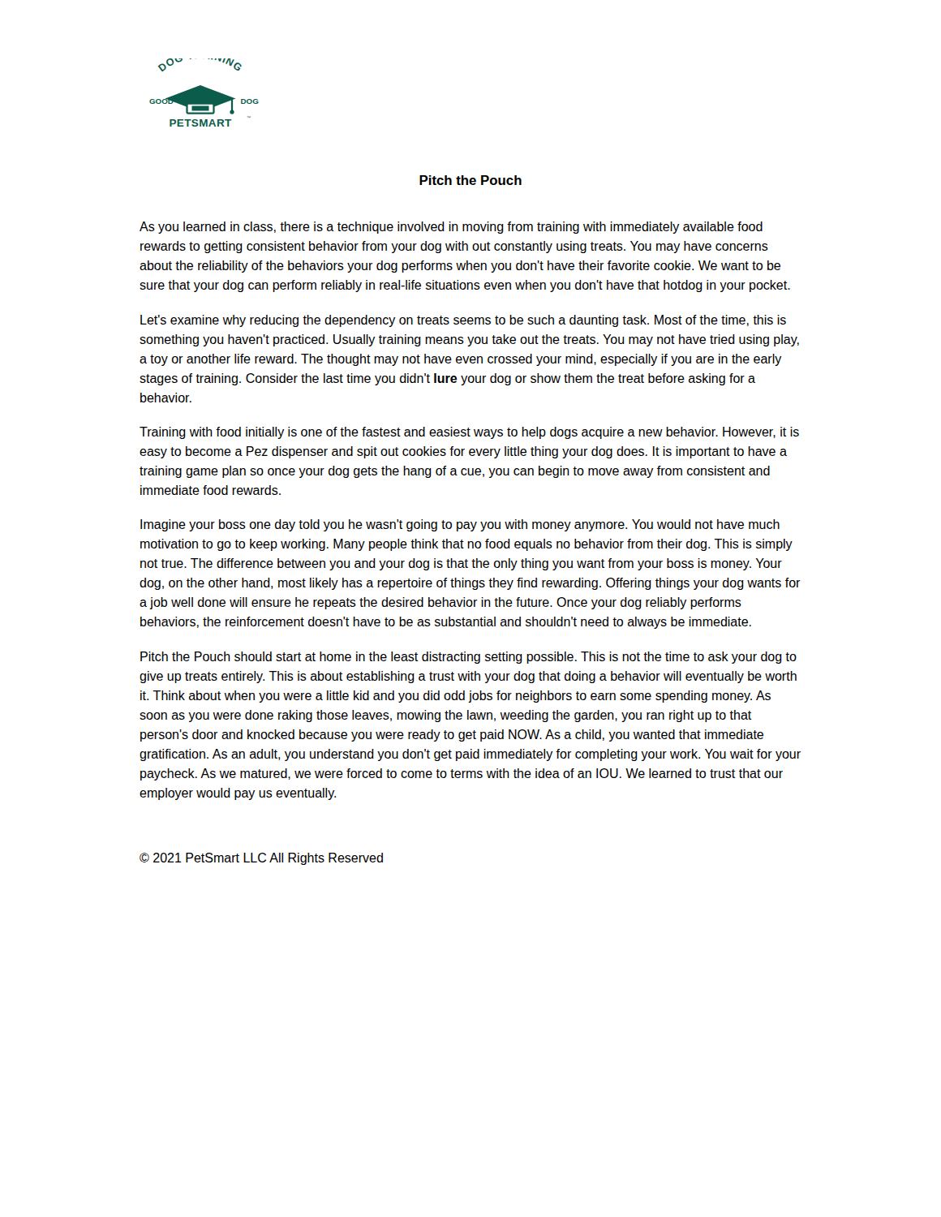PetSmart Dog Training — Good Dog DOG TRAINING GOOD DOG PETSMART ™
Pitch the Pouch
As you learned in class, there is a technique involved in moving from training with immediately available food rewards to getting consistent behavior from your dog with out constantly using treats. You may have concerns about the reliability of the behaviors your dog performs when you don't have their favorite cookie. We want to be sure that your dog can perform reliably in real-life situations even when you don't have that hotdog in your pocket.
Let's examine why reducing the dependency on treats seems to be such a daunting task. Most of the time, this is something you haven't practiced. Usually training means you take out the treats. You may not have tried using play, a toy or another life reward. The thought may not have even crossed your mind, especially if you are in the early stages of training. Consider the last time you didn't lure your dog or show them the treat before asking for a behavior.
Training with food initially is one of the fastest and easiest ways to help dogs acquire a new behavior. However, it is easy to become a Pez dispenser and spit out cookies for every little thing your dog does. It is important to have a training game plan so once your dog gets the hang of a cue, you can begin to move away from consistent and immediate food rewards.
Imagine your boss one day told you he wasn't going to pay you with money anymore. You would not have much motivation to go to keep working. Many people think that no food equals no behavior from their dog. This is simply not true. The difference between you and your dog is that the only thing you want from your boss is money. Your dog, on the other hand, most likely has a repertoire of things they find rewarding. Offering things your dog wants for a job well done will ensure he repeats the desired behavior in the future. Once your dog reliably performs behaviors, the reinforcement doesn't have to be as substantial and shouldn't need to always be immediate.
Pitch the Pouch should start at home in the least distracting setting possible. This is not the time to ask your dog to give up treats entirely. This is about establishing a trust with your dog that doing a behavior will eventually be worth it. Think about when you were a little kid and you did odd jobs for neighbors to earn some spending money. As soon as you were done raking those leaves, mowing the lawn, weeding the garden, you ran right up to that person's door and knocked because you were ready to get paid NOW. As a child, you wanted that immediate gratification. As an adult, you understand you don't get paid immediately for completing your work. You wait for your paycheck. As we matured, we were forced to come to terms with the idea of an IOU. We learned to trust that our employer would pay us eventually.
© 2021 PetSmart LLC All Rights Reserved